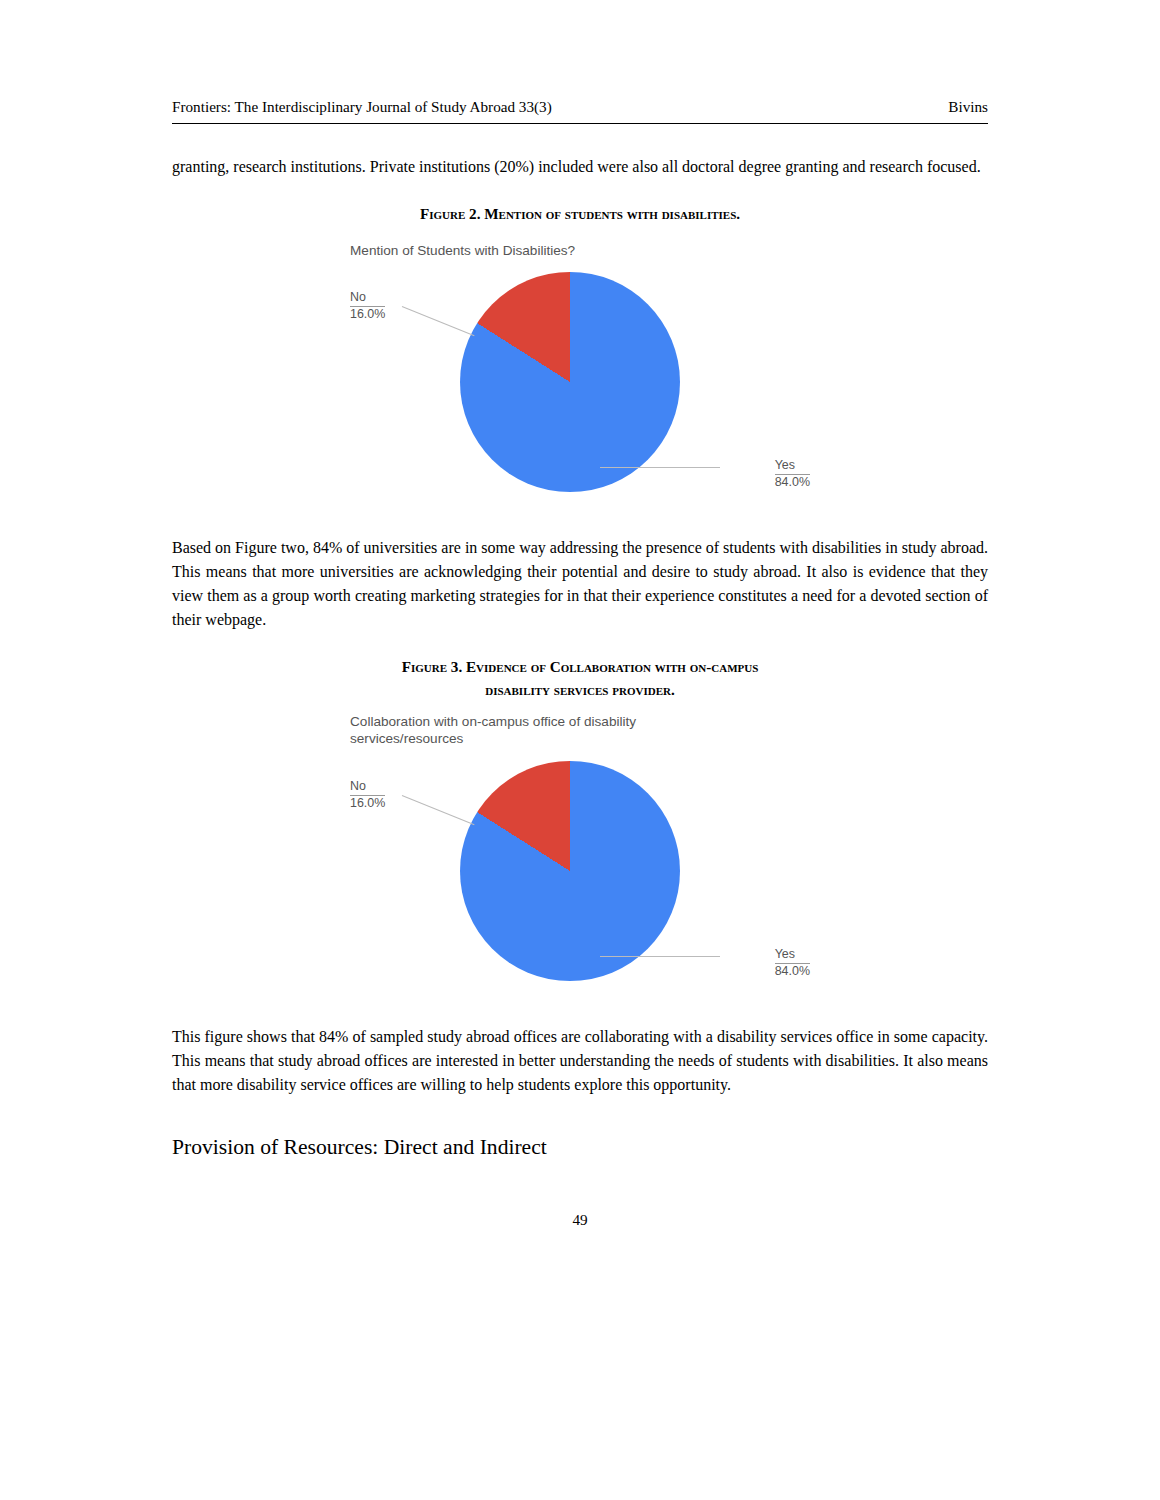Frontiers: The Interdisciplinary Journal of Study Abroad 33(3)
Bivins
granting, research institutions. Private institutions (20%) included were also all doctoral degree granting and research focused.
Figure 2. Mention of students with disabilities.
Mention of Students with Disabilities?
No16.0%
Yes84.0%
Based on Figure two, 84% of universities are in some way addressing the presence of students with disabilities in study abroad. This means that more universities are acknowledging their potential and desire to study abroad. It also is evidence that they view them as a group worth creating marketing strategies for in that their experience constitutes a need for a devoted section of their webpage.
Figure 3. Evidence of Collaboration with on-campus
disability services provider.
Collaboration with on-campus office of disability
services/resources
No16.0%
Yes84.0%
This figure shows that 84% of sampled study abroad offices are collaborating with a disability services office in some capacity. This means that study abroad offices are interested in better understanding the needs of students with disabilities. It also means that more disability service offices are willing to help students explore this opportunity.
Provision of Resources: Direct and Indirect
49